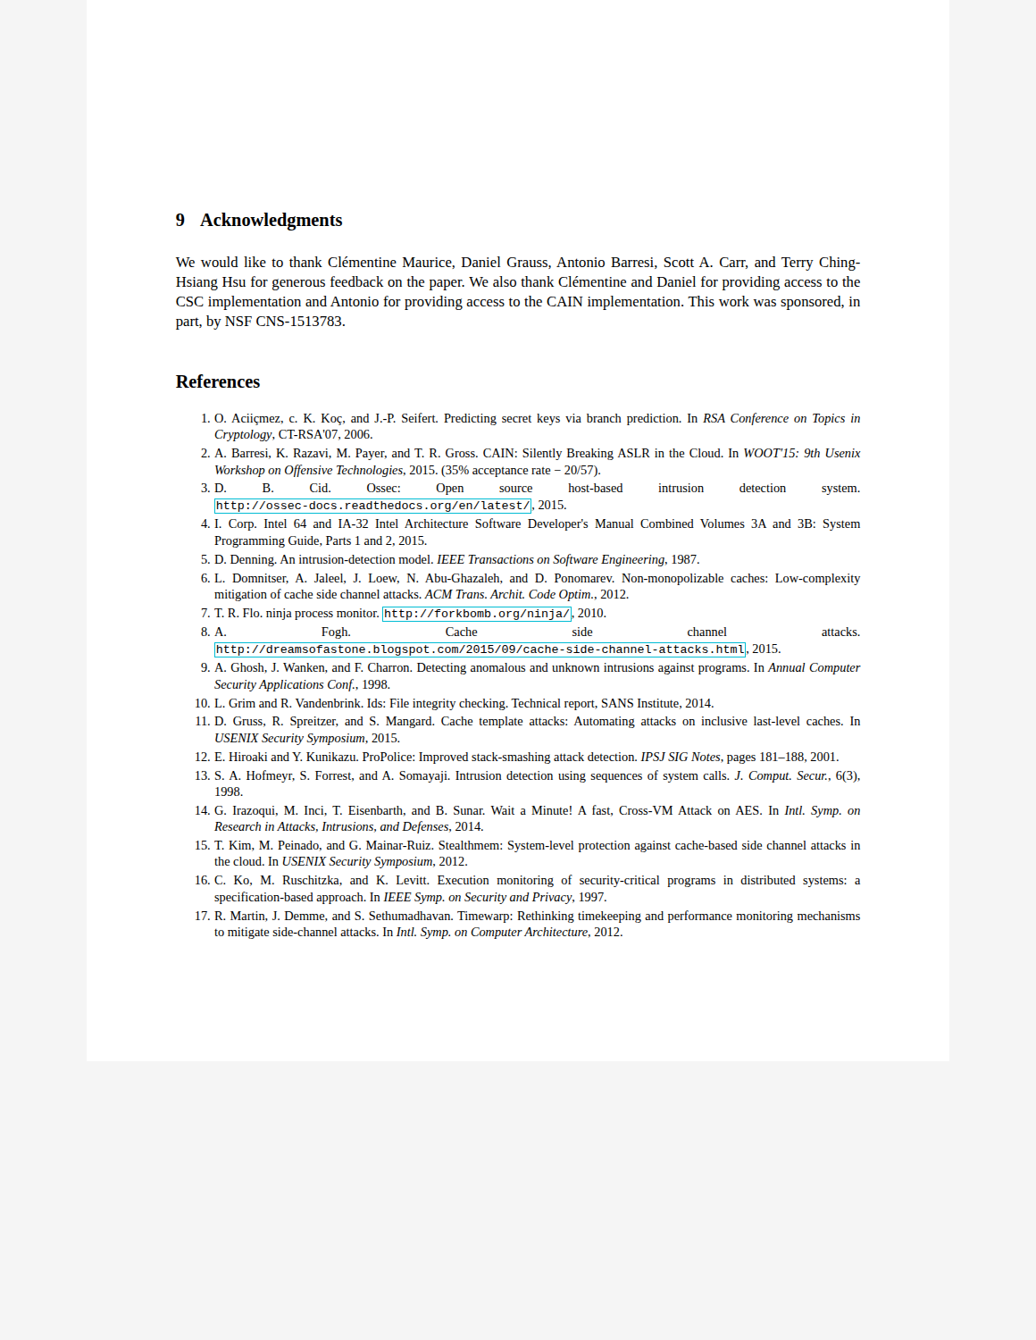9 Acknowledgments
We would like to thank Clémentine Maurice, Daniel Grauss, Antonio Barresi, Scott A. Carr, and Terry Ching-Hsiang Hsu for generous feedback on the paper. We also thank Clémentine and Daniel for providing access to the CSC implementation and Antonio for providing access to the CAIN implementation. This work was sponsored, in part, by NSF CNS-1513783.
References
O. Aciiçmez, c. K. Koç, and J.-P. Seifert. Predicting secret keys via branch prediction. In RSA Conference on Topics in Cryptology, CT-RSA'07, 2006.
A. Barresi, K. Razavi, M. Payer, and T. R. Gross. CAIN: Silently Breaking ASLR in the Cloud. In WOOT'15: 9th Usenix Workshop on Offensive Technologies, 2015. (35% acceptance rate − 20/57).
D. B. Cid. Ossec: Open source host-based intrusion detection system. http://ossec-docs.readthedocs.org/en/latest/, 2015.
I. Corp. Intel 64 and IA-32 Intel Architecture Software Developer's Manual Combined Volumes 3A and 3B: System Programming Guide, Parts 1 and 2, 2015.
D. Denning. An intrusion-detection model. IEEE Transactions on Software Engineering, 1987.
L. Domnitser, A. Jaleel, J. Loew, N. Abu-Ghazaleh, and D. Ponomarev. Non-monopolizable caches: Low-complexity mitigation of cache side channel attacks. ACM Trans. Archit. Code Optim., 2012.
T. R. Flo. ninja process monitor. http://forkbomb.org/ninja/, 2010.
A. Fogh. Cache side channel attacks. http://dreamsofastone.blogspot.com/2015/09/cache-side-channel-attacks.html, 2015.
A. Ghosh, J. Wanken, and F. Charron. Detecting anomalous and unknown intrusions against programs. In Annual Computer Security Applications Conf., 1998.
L. Grim and R. Vandenbrink. Ids: File integrity checking. Technical report, SANS Institute, 2014.
D. Gruss, R. Spreitzer, and S. Mangard. Cache template attacks: Automating attacks on inclusive last-level caches. In USENIX Security Symposium, 2015.
E. Hiroaki and Y. Kunikazu. ProPolice: Improved stack-smashing attack detection. IPSJ SIG Notes, pages 181–188, 2001.
S. A. Hofmeyr, S. Forrest, and A. Somayaji. Intrusion detection using sequences of system calls. J. Comput. Secur., 6(3), 1998.
G. Irazoqui, M. Inci, T. Eisenbarth, and B. Sunar. Wait a Minute! A fast, Cross-VM Attack on AES. In Intl. Symp. on Research in Attacks, Intrusions, and Defenses, 2014.
T. Kim, M. Peinado, and G. Mainar-Ruiz. Stealthmem: System-level protection against cache-based side channel attacks in the cloud. In USENIX Security Symposium, 2012.
C. Ko, M. Ruschitzka, and K. Levitt. Execution monitoring of security-critical programs in distributed systems: a specification-based approach. In IEEE Symp. on Security and Privacy, 1997.
R. Martin, J. Demme, and S. Sethumadhavan. Timewarp: Rethinking timekeeping and performance monitoring mechanisms to mitigate side-channel attacks. In Intl. Symp. on Computer Architecture, 2012.